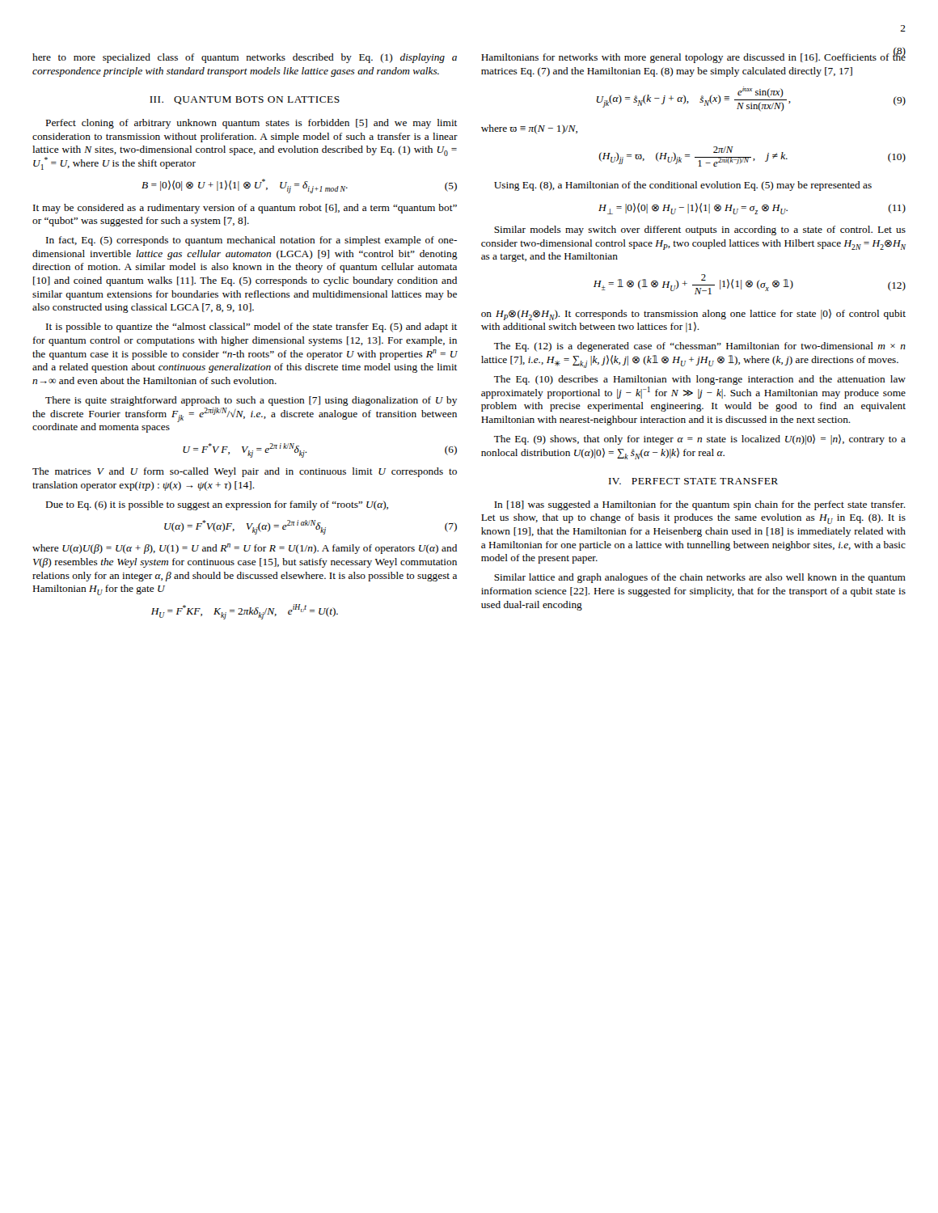2
here to more specialized class of quantum networks described by Eq. (1) displaying a correspondence principle with standard transport models like lattice gases and random walks.
III. Quantum bots on lattices
Perfect cloning of arbitrary unknown quantum states is forbidden [5] and we may limit consideration to transmission without proliferation. A simple model of such a transfer is a linear lattice with N sites, two-dimensional control space, and evolution described by Eq. (1) with U0 = U1* = U, where U is the shift operator
B = |0⟩⟨0| ⊗ U + |1⟩⟨1| ⊗ U*, Uij = δi,j+1 mod N. (5)
It may be considered as a rudimentary version of a quantum robot [6], and a term “quantum bot” or “qubot” was suggested for such a system [7, 8].
In fact, Eq. (5) corresponds to quantum mechanical notation for a simplest example of one-dimensional invertible lattice gas cellular automaton (LGCA) [9] with “control bit” denoting direction of motion. A similar model is also known in the theory of quantum cellular automata [10] and coined quantum walks [11]. The Eq. (5) corresponds to cyclic boundary condition and similar quantum extensions for boundaries with reflections and multidimensional lattices may be also constructed using classical LGCA [7, 8, 9, 10].
It is possible to quantize the “almost classical” model of the state transfer Eq. (5) and adapt it for quantum control or computations with higher dimensional systems [12, 13]. For example, in the quantum case it is possible to consider “n-th roots” of the operator U with properties Rn = U and a related question about continuous generalization of this discrete time model using the limit n→∞ and even about the Hamiltonian of such evolution.
There is quite straightforward approach to such a question [7] using diagonalization of U by the discrete Fourier transform Fjk = e2πijk/N/√N, i.e., a discrete analogue of transition between coordinate and momenta spaces
U = F*V F, Vkj = e2π i k/Nδkj. (6)
The matrices V and U form so-called Weyl pair and in continuous limit U corresponds to translation operator exp(iτp) : ψ(x) → ψ(x + τ) [14].
Due to Eq. (6) it is possible to suggest an expression for family of “roots” U(α),
U(α) = F*V(α)F, Vkj(α) = e2π i αk/Nδkj (7)
where U(α)U(β) = U(α + β), U(1) = U and Rn = U for R = U(1/n). A family of operators U(α) and V(β) resembles the Weyl system for continuous case [15], but satisfy necessary Weyl commutation relations only for an integer α, β and should be discussed elsewhere. It is also possible to suggest a Hamiltonian HU for the gate U
HU = F*KF, Kkj = 2πkδkj/N, eiHUt = U(t). (8)
Hamiltonians for networks with more general topology are discussed in [16]. Coefficients of the matrices Eq. (7) and the Hamiltonian Eq. (8) may be simply calculated directly [7, 17]
Ujk(α) = s̊N(k − j + α), s̊N(x) ≡ eiϖx sin(πx) N sin(πx/N), (9)
where ϖ ≡ π(N − 1)/N,
(HU)jj = ϖ, (HU)jk = 2π/N 1 − e2πi(k−j)/N, j ≠ k. (10)
Using Eq. (8), a Hamiltonian of the conditional evolution Eq. (5) may be represented as
H⊥ = |0⟩⟨0| ⊗ HU − |1⟩⟨1| ⊗ HU = σz ⊗ HU. (11)
Similar models may switch over different outputs in according to a state of control. Let us consider two-dimensional control space HP, two coupled lattices with Hilbert space H2N = H2⊗HN as a target, and the Hamiltonian
H± = 𝟙 ⊗ (𝟙 ⊗ HU) + 2 N−1 |1⟩⟨1| ⊗ (σx ⊗ 𝟙) (12)
on HP⊗(H2⊗HN). It corresponds to transmission along one lattice for state |0⟩ of control qubit with additional switch between two lattices for |1⟩.
The Eq. (12) is a degenerated case of “chessman” Hamiltonian for two-dimensional m × n lattice [7], i.e., H✳ = ∑k,j |k, j⟩⟨k, j| ⊗ (k𝟙 ⊗ HU + jHU ⊗ 𝟙), where (k, j) are directions of moves.
The Eq. (10) describes a Hamiltonian with long-range interaction and the attenuation law approximately proportional to |j − k|−1 for N ≫ |j − k|. Such a Hamiltonian may produce some problem with precise experimental engineering. It would be good to find an equivalent Hamiltonian with nearest-neighbour interaction and it is discussed in the next section.
The Eq. (9) shows, that only for integer α = n state is localized U(n)|0⟩ = |n⟩, contrary to a nonlocal distribution U(α)|0⟩ = ∑k s̊N(α − k)|k⟩ for real α.
IV. Perfect state transfer
In [18] was suggested a Hamiltonian for the quantum spin chain for the perfect state transfer. Let us show, that up to change of basis it produces the same evolution as HU in Eq. (8). It is known [19], that the Hamiltonian for a Heisenberg chain used in [18] is immediately related with a Hamiltonian for one particle on a lattice with tunnelling between neighbor sites, i.e, with a basic model of the present paper.
Similar lattice and graph analogues of the chain networks are also well known in the quantum information science [22]. Here is suggested for simplicity, that for the transport of a qubit state is used dual-rail encoding